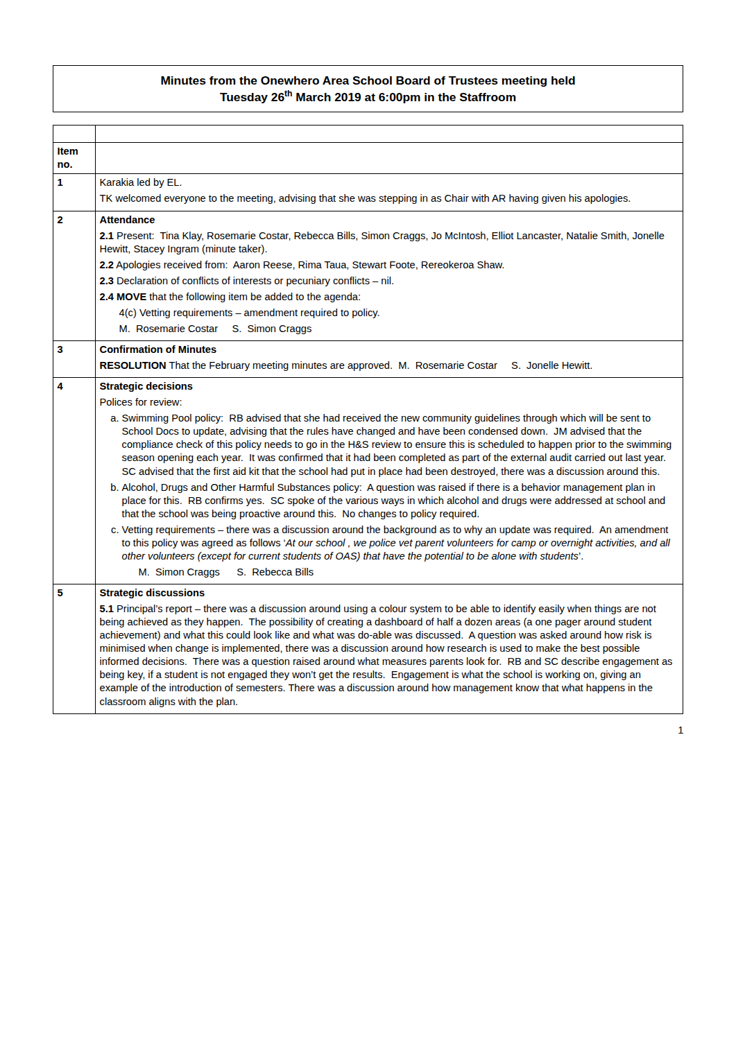Minutes from the Onewhero Area School Board of Trustees meeting held
Tuesday 26th March 2019 at 6:00pm in the Staffroom
| Item no. | |
| 1 | Karakia led by EL. TK welcomed everyone to the meeting, advising that she was stepping in as Chair with AR having given his apologies. |
| 2 | Attendance 2.1 Present: Tina Klay, Rosemarie Costar, Rebecca Bills, Simon Craggs, Jo McIntosh, Elliot Lancaster, Natalie Smith, Jonelle Hewitt, Stacey Ingram (minute taker). 2.2 Apologies received from: Aaron Reese, Rima Taua, Stewart Foote, Rereokeroa Shaw. 2.3 Declaration of conflicts of interests or pecuniary conflicts – nil. 2.4 MOVE that the following item be added to the agenda: 4(c) Vetting requirements – amendment required to policy. M. Rosemarie Costar S. Simon Craggs |
| 3 | Confirmation of Minutes RESOLUTION That the February meeting minutes are approved. M. Rosemarie Costar S. Jonelle Hewitt. |
| 4 | Strategic decisions Polices for review: Swimming Pool policy: RB advised that she had received the new community guidelines through which will be sent to School Docs to update, advising that the rules have changed and have been condensed down. JM advised that the compliance check of this policy needs to go in the H&S review to ensure this is scheduled to happen prior to the swimming season opening each year. It was confirmed that it had been completed as part of the external audit carried out last year. SC advised that the first aid kit that the school had put in place had been destroyed, there was a discussion around this. Alcohol, Drugs and Other Harmful Substances policy: A question was raised if there is a behavior management plan in place for this. RB confirms yes. SC spoke of the various ways in which alcohol and drugs were addressed at school and that the school was being proactive around this. No changes to policy required. Vetting requirements – there was a discussion around the background as to why an update was required. An amendment to this policy was agreed as follows ‘ At our school , we police vet parent volunteers for camp or overnight activities, and all other volunteers (except for current students of OAS) that have the potential to be alone with students ’. M. Simon Craggs S. Rebecca Bills |
| 5 | Strategic discussions 5.1 Principal’s report – there was a discussion around using a colour system to be able to identify easily when things are not being achieved as they happen. The possibility of creating a dashboard of half a dozen areas (a one pager around student achievement) and what this could look like and what was do-able was discussed. A question was asked around how risk is minimised when change is implemented, there was a discussion around how research is used to make the best possible informed decisions. There was a question raised around what measures parents look for. RB and SC describe engagement as being key, if a student is not engaged they won’t get the results. Engagement is what the school is working on, giving an example of the introduction of semesters. There was a discussion around how management know that what happens in the classroom aligns with the plan. |
1